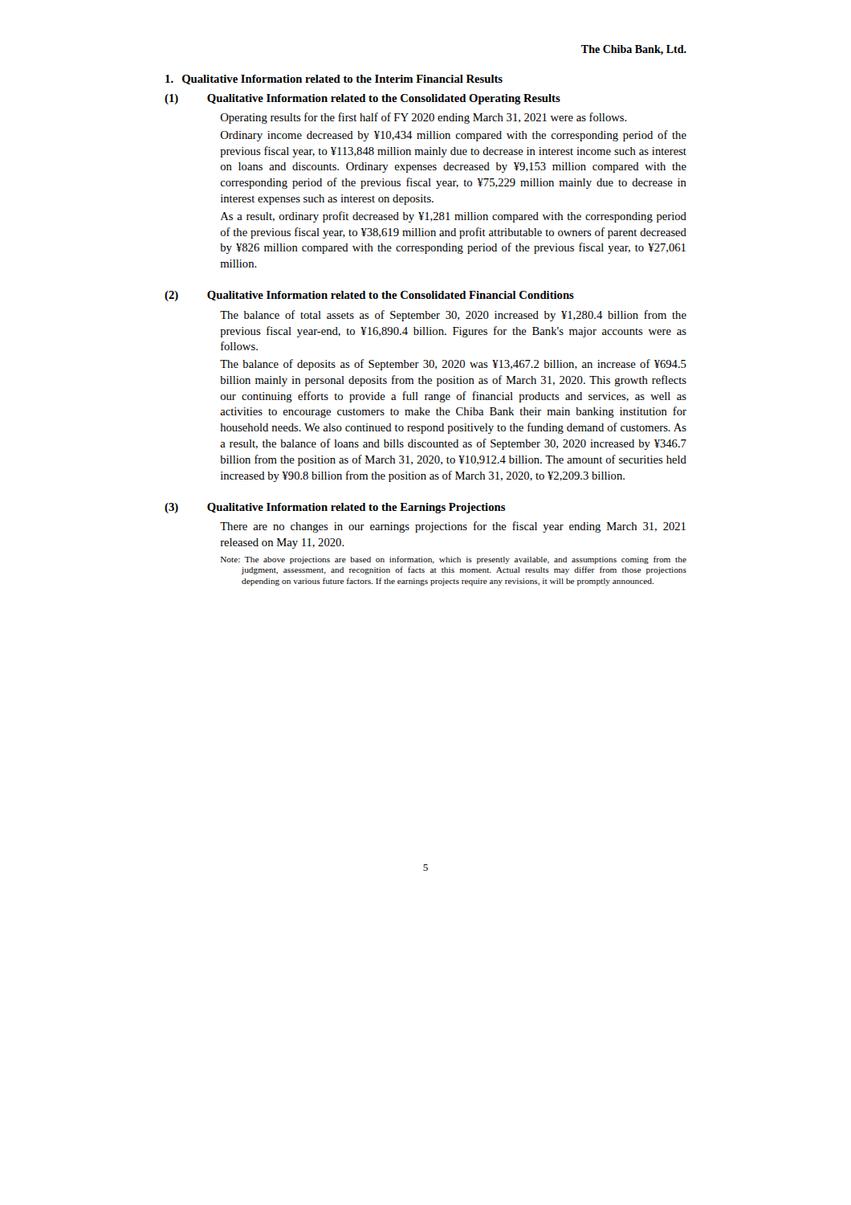The Chiba Bank, Ltd.
1. Qualitative Information related to the Interim Financial Results
(1) Qualitative Information related to the Consolidated Operating Results
Operating results for the first half of FY 2020 ending March 31, 2021 were as follows.
Ordinary income decreased by ¥10,434 million compared with the corresponding period of the previous fiscal year, to ¥113,848 million mainly due to decrease in interest income such as interest on loans and discounts. Ordinary expenses decreased by ¥9,153 million compared with the corresponding period of the previous fiscal year, to ¥75,229 million mainly due to decrease in interest expenses such as interest on deposits.
As a result, ordinary profit decreased by ¥1,281 million compared with the corresponding period of the previous fiscal year, to ¥38,619 million and profit attributable to owners of parent decreased by ¥826 million compared with the corresponding period of the previous fiscal year, to ¥27,061 million.
(2) Qualitative Information related to the Consolidated Financial Conditions
The balance of total assets as of September 30, 2020 increased by ¥1,280.4 billion from the previous fiscal year-end, to ¥16,890.4 billion. Figures for the Bank's major accounts were as follows.
The balance of deposits as of September 30, 2020 was ¥13,467.2 billion, an increase of ¥694.5 billion mainly in personal deposits from the position as of March 31, 2020. This growth reflects our continuing efforts to provide a full range of financial products and services, as well as activities to encourage customers to make the Chiba Bank their main banking institution for household needs. We also continued to respond positively to the funding demand of customers. As a result, the balance of loans and bills discounted as of September 30, 2020 increased by ¥346.7 billion from the position as of March 31, 2020, to ¥10,912.4 billion. The amount of securities held increased by ¥90.8 billion from the position as of March 31, 2020, to ¥2,209.3 billion.
(3) Qualitative Information related to the Earnings Projections
There are no changes in our earnings projections for the fiscal year ending March 31, 2021 released on May 11, 2020.
Note: The above projections are based on information, which is presently available, and assumptions coming from the judgment, assessment, and recognition of facts at this moment. Actual results may differ from those projections depending on various future factors. If the earnings projects require any revisions, it will be promptly announced.
5